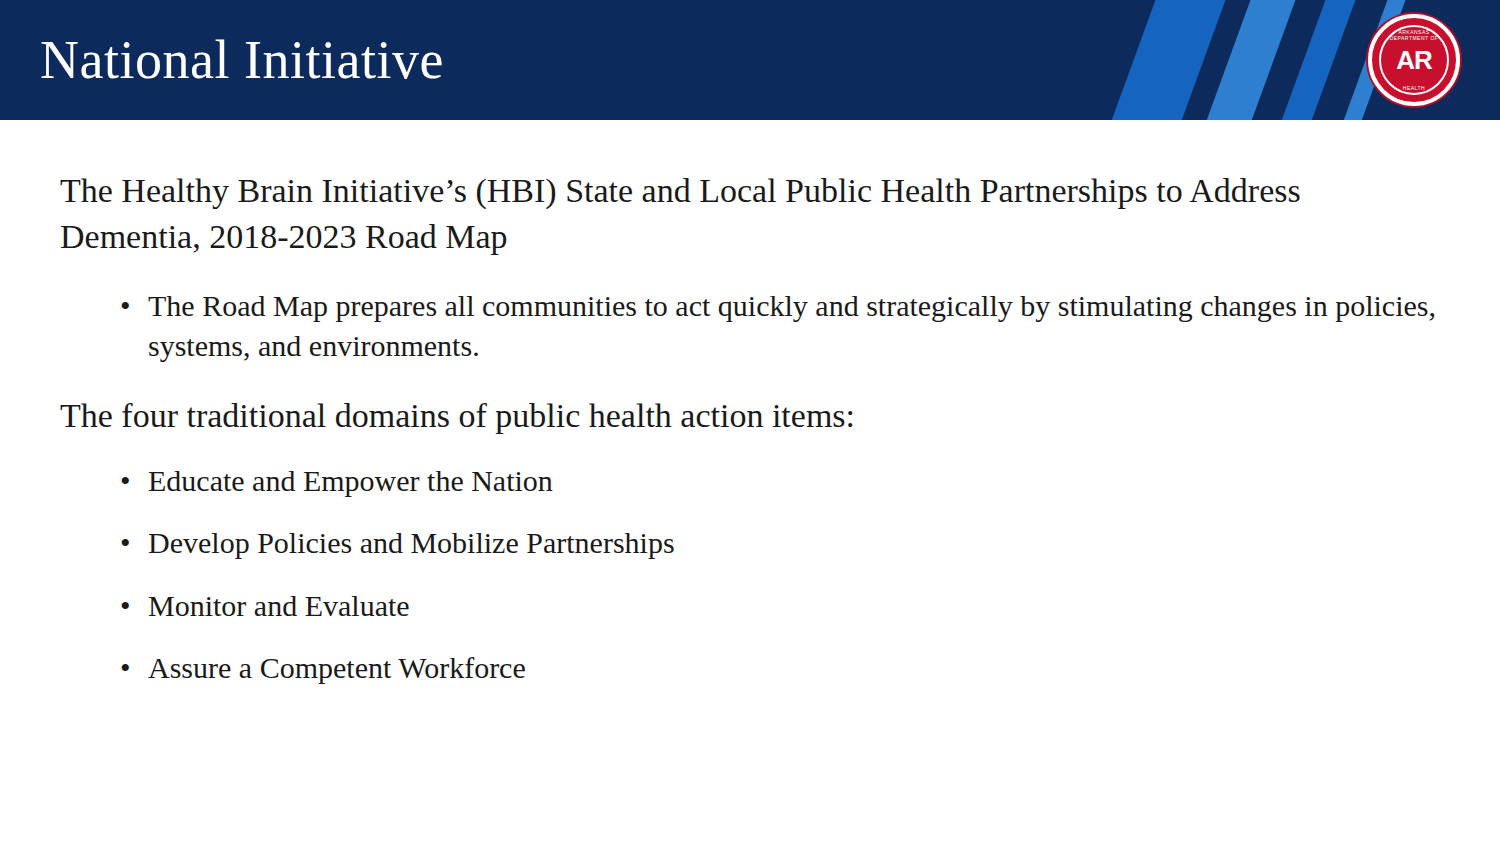National Initiative
Arkansas Department of AR Health
The Healthy Brain Initiative’s (HBI) State and Local Public Health Partnerships to Address Dementia, 2018-2023 Road Map
The Road Map prepares all communities to act quickly and strategically by stimulating changes in policies, systems, and environments.
The four traditional domains of public health action items:
Educate and Empower the Nation
Develop Policies and Mobilize Partnerships
Monitor and Evaluate
Assure a Competent Workforce